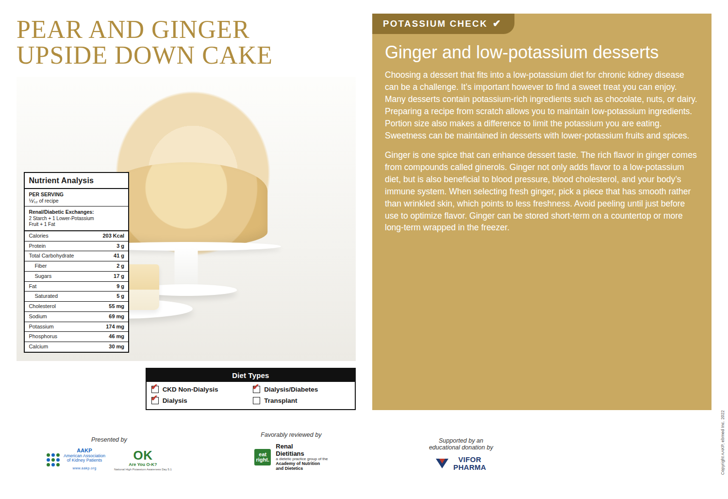Pear and Ginger
Upside Down Cake
Nutrient Analysis
PER SERVING ⅓⁄₁₂ of recipe
Renal/Diabetic Exchanges:
2 Starch + 1 Lower-Potassium
Fruit + 1 Fat
| Calories | 203 Kcal |
| Protein | 3 g |
| Total Carbohydrate | 41 g |
| Fiber | 2 g |
| Sugars | 17 g |
| Fat | 9 g |
| Saturated | 5 g |
| Cholesterol | 55 mg |
| Sodium | 69 mg |
| Potassium | 174 mg |
| Phosphorus | 46 mg |
| Calcium | 30 mg |
Diet Types
CKD Non-Dialysis
Dialysis/Diabetes
Dialysis
Transplant
Potassium Check ✔
Ginger and low-potassium desserts
Choosing a dessert that fits into a low-potassium diet for chronic kidney disease can be a challenge. It’s important however to find a sweet treat you can enjoy. Many desserts contain potassium-rich ingredients such as chocolate, nuts, or dairy. Preparing a recipe from scratch allows you to maintain low-potassium ingredients. Portion size also makes a difference to limit the potassium you are eating. Sweetness can be maintained in desserts with lower-potassium fruits and spices.
Ginger is one spice that can enhance dessert taste. The rich flavor in ginger comes from compounds called ginerols. Ginger not only adds flavor to a low-potassium diet, but is also beneficial to blood pressure, blood cholesterol, and your body’s immune system. When selecting fresh ginger, pick a piece that has smooth rather than wrinkled skin, which points to less freshness. Avoid peeling until just before use to optimize flavor. Ginger can be stored short-term on a countertop or more long-term wrapped in the freezer.
Presented by
AAKP American Association
of Kidney Patients www.aakp.org
OK
Are You O-K?
National High Potassium Awareness Day 5.1
Favorably reviewed by
eat
right.
Renal
Dietitians a dietetic practice group of the Academy of Nutrition
and Dietetics
Supported by an
educational donation by
VIFORPHARMA
Copyright AAKP, ebmed Inc. 2022